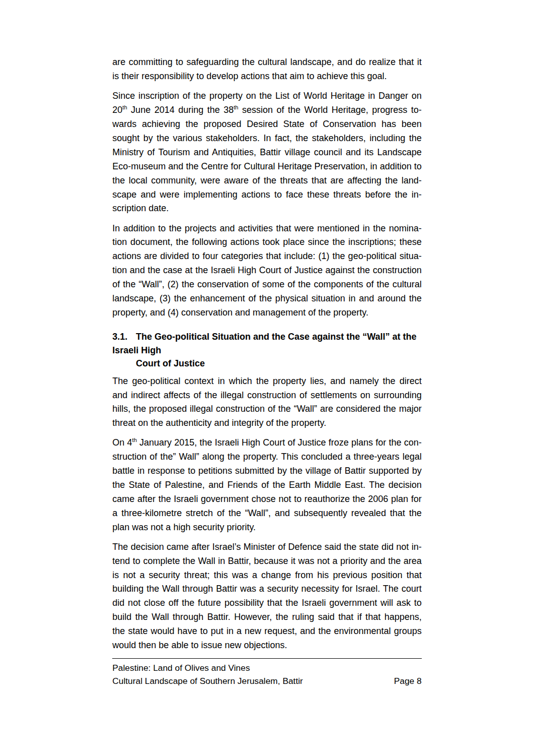are committing to safeguarding the cultural landscape, and do realize that it is their responsibility to develop actions that aim to achieve this goal.
Since inscription of the property on the List of World Heritage in Danger on 20th June 2014 during the 38th session of the World Heritage, progress towards achieving the proposed Desired State of Conservation has been sought by the various stakeholders. In fact, the stakeholders, including the Ministry of Tourism and Antiquities, Battir village council and its Landscape Eco-museum and the Centre for Cultural Heritage Preservation, in addition to the local community, were aware of the threats that are affecting the landscape and were implementing actions to face these threats before the inscription date.
In addition to the projects and activities that were mentioned in the nomination document, the following actions took place since the inscriptions; these actions are divided to four categories that include: (1) the geo-political situation and the case at the Israeli High Court of Justice against the construction of the “Wall”, (2) the conservation of some of the components of the cultural landscape, (3) the enhancement of the physical situation in and around the property, and (4) conservation and management of the property.
3.1. The Geo-political Situation and the Case against the “Wall” at the Israeli High Court of Justice
The geo-political context in which the property lies, and namely the direct and indirect affects of the illegal construction of settlements on surrounding hills, the proposed illegal construction of the “Wall” are considered the major threat on the authenticity and integrity of the property.
On 4th January 2015, the Israeli High Court of Justice froze plans for the construction of the” Wall” along the property. This concluded a three-years legal battle in response to petitions submitted by the village of Battir supported by the State of Palestine, and Friends of the Earth Middle East. The decision came after the Israeli government chose not to reauthorize the 2006 plan for a three-kilometre stretch of the “Wall”, and subsequently revealed that the plan was not a high security priority.
The decision came after Israel’s Minister of Defence said the state did not intend to complete the Wall in Battir, because it was not a priority and the area is not a security threat; this was a change from his previous position that building the Wall through Battir was a security necessity for Israel. The court did not close off the future possibility that the Israeli government will ask to build the Wall through Battir. However, the ruling said that if that happens, the state would have to put in a new request, and the environmental groups would then be able to issue new objections.
Palestine: Land of Olives and Vines
Cultural Landscape of Southern Jerusalem, Battir
Page 8